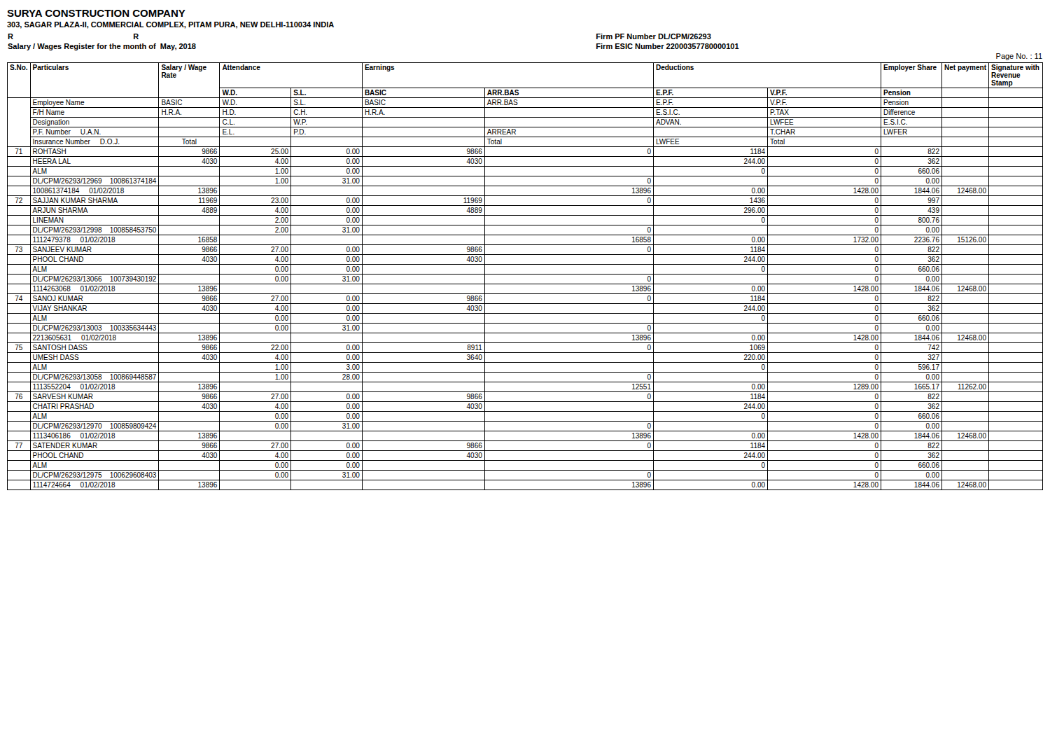SURYA CONSTRUCTION COMPANY
303, SAGAR PLAZA-II, COMMERCIAL COMPLEX, PITAM PURA, NEW DELHI-110034 INDIA
| R | R | Firm PF Number DL/CPM/26293 |
| Salary / Wages Register for the month of May, 2018 | Firm ESIC Number 22000357780000101 |
| | Page No. : 11 |
| S.No. | Particulars | Salary / Wage Rate | Attendance | Earnings | Deductions | Employer Share | Net payment | Signature with Revenue Stamp |
| --- | --- | --- | --- | --- | --- | --- | --- | --- |
| W.D. | S.L. | BASIC | ARR.BAS | E.P.F. | V.P.F. | Pension | | |
| | Employee Name | BASIC | W.D. | S.L. | BASIC | ARR.BAS | E.P.F. | V.P.F. | Pension | | |
| F/H Name | H.R.A. | H.D. | C.H. | H.R.A. | | E.S.I.C. | P.TAX | Difference | | |
| Designation | | C.L. | W.P. | | | ADVAN. | LWFEE | E.S.I.C. | | |
| P.F. Number U.A.N. | | E.L. | P.D. | | ARREAR | | T.CHAR | LWFER | | |
| Insurance Number D.O.J. | Total | | | | Total | LWFEE | Total | | | |
| 71 | ROHTASH | 9866 | 25.00 | 0.00 | 9866 | 0 | 1184 | 0 | 822 | | |
| | HEERA LAL | 4030 | 4.00 | 0.00 | 4030 | | 244.00 | 0 | 362 | | |
| | ALM | | 1.00 | 0.00 | | | 0 | 0 | 660.06 | | |
| | DL/CPM/26293/12969 100861374184 | | 1.00 | 31.00 | | 0 | | 0 | 0.00 | | |
| | 100861374184 01/02/2018 | 13896 | | | | 13896 | 0.00 | 1428.00 | 1844.06 | 12468.00 | |
| 72 | SAJJAN KUMAR SHARMA | 11969 | 23.00 | 0.00 | 11969 | 0 | 1436 | 0 | 997 | | |
| | ARJUN SHARMA | 4889 | 4.00 | 0.00 | 4889 | | 296.00 | 0 | 439 | | |
| | LINEMAN | | 2.00 | 0.00 | | | 0 | 0 | 800.76 | | |
| | DL/CPM/26293/12998 100858453750 | | 2.00 | 31.00 | | 0 | | 0 | 0.00 | | |
| | 1112479378 01/02/2018 | 16858 | | | | 16858 | 0.00 | 1732.00 | 2236.76 | 15126.00 | |
| 73 | SANJEEV KUMAR | 9866 | 27.00 | 0.00 | 9866 | 0 | 1184 | 0 | 822 | | |
| | PHOOL CHAND | 4030 | 4.00 | 0.00 | 4030 | | 244.00 | 0 | 362 | | |
| | ALM | | 0.00 | 0.00 | | | 0 | 0 | 660.06 | | |
| | DL/CPM/26293/13066 100739430192 | | 0.00 | 31.00 | | 0 | | 0 | 0.00 | | |
| | 1114263068 01/02/2018 | 13896 | | | | 13896 | 0.00 | 1428.00 | 1844.06 | 12468.00 | |
| 74 | SANOJ KUMAR | 9866 | 27.00 | 0.00 | 9866 | 0 | 1184 | 0 | 822 | | |
| | VIJAY SHANKAR | 4030 | 4.00 | 0.00 | 4030 | | 244.00 | 0 | 362 | | |
| | ALM | | 0.00 | 0.00 | | | 0 | 0 | 660.06 | | |
| | DL/CPM/26293/13003 100335634443 | | 0.00 | 31.00 | | 0 | | 0 | 0.00 | | |
| | 2213605631 01/02/2018 | 13896 | | | | 13896 | 0.00 | 1428.00 | 1844.06 | 12468.00 | |
| 75 | SANTOSH DASS | 9866 | 22.00 | 0.00 | 8911 | 0 | 1069 | 0 | 742 | | |
| | UMESH DASS | 4030 | 4.00 | 0.00 | 3640 | | 220.00 | 0 | 327 | | |
| | ALM | | 1.00 | 3.00 | | | 0 | 0 | 596.17 | | |
| | DL/CPM/26293/13058 100869448587 | | 1.00 | 28.00 | | 0 | | 0 | 0.00 | | |
| | 1113552204 01/02/2018 | 13896 | | | | 12551 | 0.00 | 1289.00 | 1665.17 | 11262.00 | |
| 76 | SARVESH KUMAR | 9866 | 27.00 | 0.00 | 9866 | 0 | 1184 | 0 | 822 | | |
| | CHATRI PRASHAD | 4030 | 4.00 | 0.00 | 4030 | | 244.00 | 0 | 362 | | |
| | ALM | | 0.00 | 0.00 | | | 0 | 0 | 660.06 | | |
| | DL/CPM/26293/12970 100859809424 | | 0.00 | 31.00 | | 0 | | 0 | 0.00 | | |
| | 1113406186 01/02/2018 | 13896 | | | | 13896 | 0.00 | 1428.00 | 1844.06 | 12468.00 | |
| 77 | SATENDER KUMAR | 9866 | 27.00 | 0.00 | 9866 | 0 | 1184 | 0 | 822 | | |
| | PHOOL CHAND | 4030 | 4.00 | 0.00 | 4030 | | 244.00 | 0 | 362 | | |
| | ALM | | 0.00 | 0.00 | | | 0 | 0 | 660.06 | | |
| | DL/CPM/26293/12975 100629608403 | | 0.00 | 31.00 | | 0 | | 0 | 0.00 | | |
| | 1114724664 01/02/2018 | 13896 | | | | 13896 | 0.00 | 1428.00 | 1844.06 | 12468.00 | |